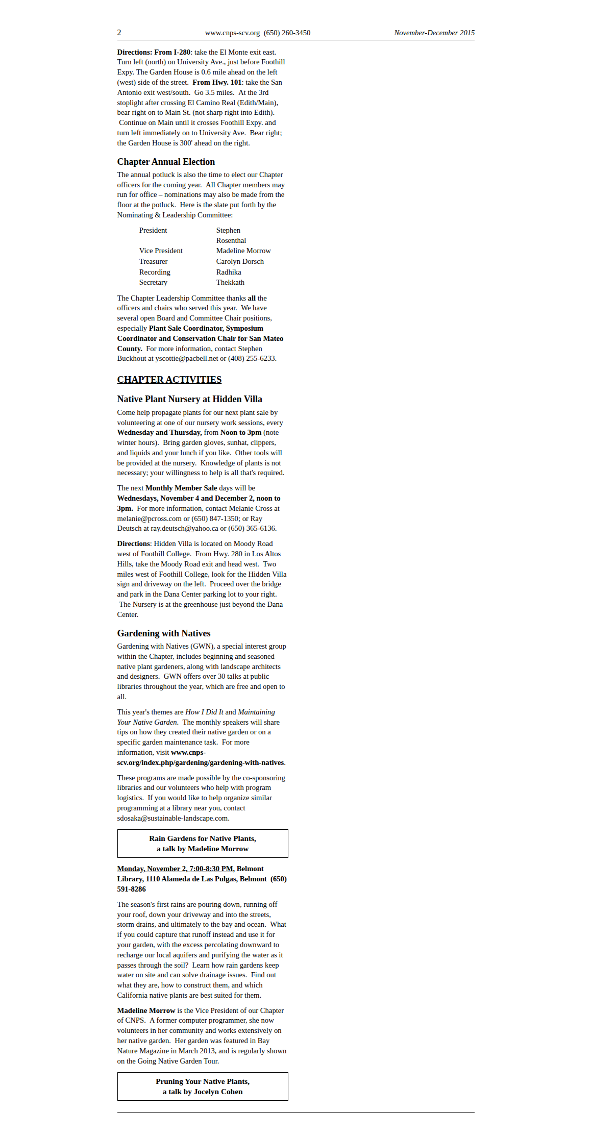2
www.cnps-scv.org (650) 260-3450
November-December 2015
Directions: From I-280: take the El Monte exit east. Turn left (north) on University Ave., just before Foothill Expy. The Garden House is 0.6 mile ahead on the left (west) side of the street. From Hwy. 101: take the San Antonio exit west/south. Go 3.5 miles. At the 3rd stoplight after crossing El Camino Real (Edith/Main), bear right on to Main St. (not sharp right into Edith). Continue on Main until it crosses Foothill Expy. and turn left immediately on to University Ave. Bear right; the Garden House is 300' ahead on the right.
Chapter Annual Election
The annual potluck is also the time to elect our Chapter officers for the coming year. All Chapter members may run for office – nominations may also be made from the floor at the potluck. Here is the slate put forth by the Nominating & Leadership Committee:
| President | Stephen Rosenthal |
| Vice President | Madeline Morrow |
| Treasurer | Carolyn Dorsch |
| Recording Secretary | Radhika Thekkath |
The Chapter Leadership Committee thanks all the officers and chairs who served this year. We have several open Board and Committee Chair positions, especially Plant Sale Coordinator, Symposium Coordinator and Conservation Chair for San Mateo County. For more information, contact Stephen Buckhout at yscottie@pacbell.net or (408) 255-6233.
CHAPTER ACTIVITIES
Native Plant Nursery at Hidden Villa
Come help propagate plants for our next plant sale by volunteering at one of our nursery work sessions, every Wednesday and Thursday, from Noon to 3pm (note winter hours). Bring garden gloves, sunhat, clippers, and liquids and your lunch if you like. Other tools will be provided at the nursery. Knowledge of plants is not necessary; your willingness to help is all that's required.
The next Monthly Member Sale days will be Wednesdays, November 4 and December 2, noon to 3pm. For more information, contact Melanie Cross at melanie@pcross.com or (650) 847-1350; or Ray Deutsch at ray.deutsch@yahoo.ca or (650) 365-6136.
Directions: Hidden Villa is located on Moody Road west of Foothill College. From Hwy. 280 in Los Altos Hills, take the Moody Road exit and head west. Two miles west of Foothill College, look for the Hidden Villa sign and driveway on the left. Proceed over the bridge and park in the Dana Center parking lot to your right. The Nursery is at the greenhouse just beyond the Dana Center.
Gardening with Natives
Gardening with Natives (GWN), a special interest group within the Chapter, includes beginning and seasoned native plant gardeners, along with landscape architects and designers. GWN offers over 30 talks at public libraries throughout the year, which are free and open to all.
This year's themes are How I Did It and Maintaining Your Native Garden. The monthly speakers will share tips on how they created their native garden or on a specific garden maintenance task. For more information, visit www.cnps-scv.org/index.php/gardening/gardening-with-natives.
These programs are made possible by the co-sponsoring libraries and our volunteers who help with program logistics. If you would like to help organize similar programming at a library near you, contact sdosaka@sustainable-landscape.com.
Rain Gardens for Native Plants,
a talk by Madeline Morrow
Monday, November 2, 7:00-8:30 PM, Belmont Library, 1110 Alameda de Las Pulgas, Belmont (650) 591-8286
The season's first rains are pouring down, running off your roof, down your driveway and into the streets, storm drains, and ultimately to the bay and ocean. What if you could capture that runoff instead and use it for your garden, with the excess percolating downward to recharge our local aquifers and purifying the water as it passes through the soil? Learn how rain gardens keep water on site and can solve drainage issues. Find out what they are, how to construct them, and which California native plants are best suited for them.
Madeline Morrow is the Vice President of our Chapter of CNPS. A former computer programmer, she now volunteers in her community and works extensively on her native garden. Her garden was featured in Bay Nature Magazine in March 2013, and is regularly shown on the Going Native Garden Tour.
Pruning Your Native Plants,
a talk by Jocelyn Cohen